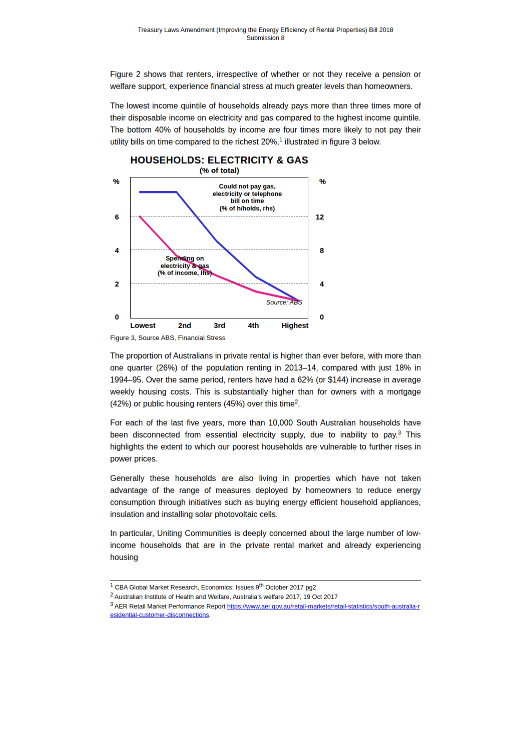Treasury Laws Amendment (Improving the Energy Efficiency of Rental Properties) Bill 2018 Submission 8
Figure 2 shows that renters, irrespective of whether or not they receive a pension or welfare support, experience financial stress at much greater levels than homeowners.
The lowest income quintile of households already pays more than three times more of their disposable income on electricity and gas compared to the highest income quintile. The bottom 40% of households by income are four times more likely to not pay their utility bills on time compared to the richest 20%,1 illustrated in figure 3 below.
HOUSEHOLDS: ELECTRICITY & GAS(% of total)
%
%
6
12
4
8
2
4
0
0
Could not pay gas,
electricity or telephone
bill on time
(% of h/holds, rhs)
Spending on
electricity & gas
(% of income, lhs)
Source: ABS
Lowest 2nd 3rd 4th Highest
Figure 3, Source ABS, Financial Stress
The proportion of Australians in private rental is higher than ever before, with more than one quarter (26%) of the population renting in 2013–14, compared with just 18% in 1994–95. Over the same period, renters have had a 62% (or $144) increase in average weekly housing costs. This is substantially higher than for owners with a mortgage (42%) or public housing renters (45%) over this time2.
For each of the last five years, more than 10,000 South Australian households have been disconnected from essential electricity supply, due to inability to pay.3 This highlights the extent to which our poorest households are vulnerable to further rises in power prices.
Generally these households are also living in properties which have not taken advantage of the range of measures deployed by homeowners to reduce energy consumption through initiatives such as buying energy efficient household appliances, insulation and installing solar photovoltaic cells.
In particular, Uniting Communities is deeply concerned about the large number of low-income households that are in the private rental market and already experiencing housing
1 CBA Global Market Research, Economics: Issues 9th October 2017 pg2
2 Australian Institute of Health and Welfare, Australia’s welfare 2017, 19 Oct 2017
3 AER Retail Market Performance Report https://www.aer.gov.au/retail-markets/retail-statistics/south-australia-residential-customer-disconnections.